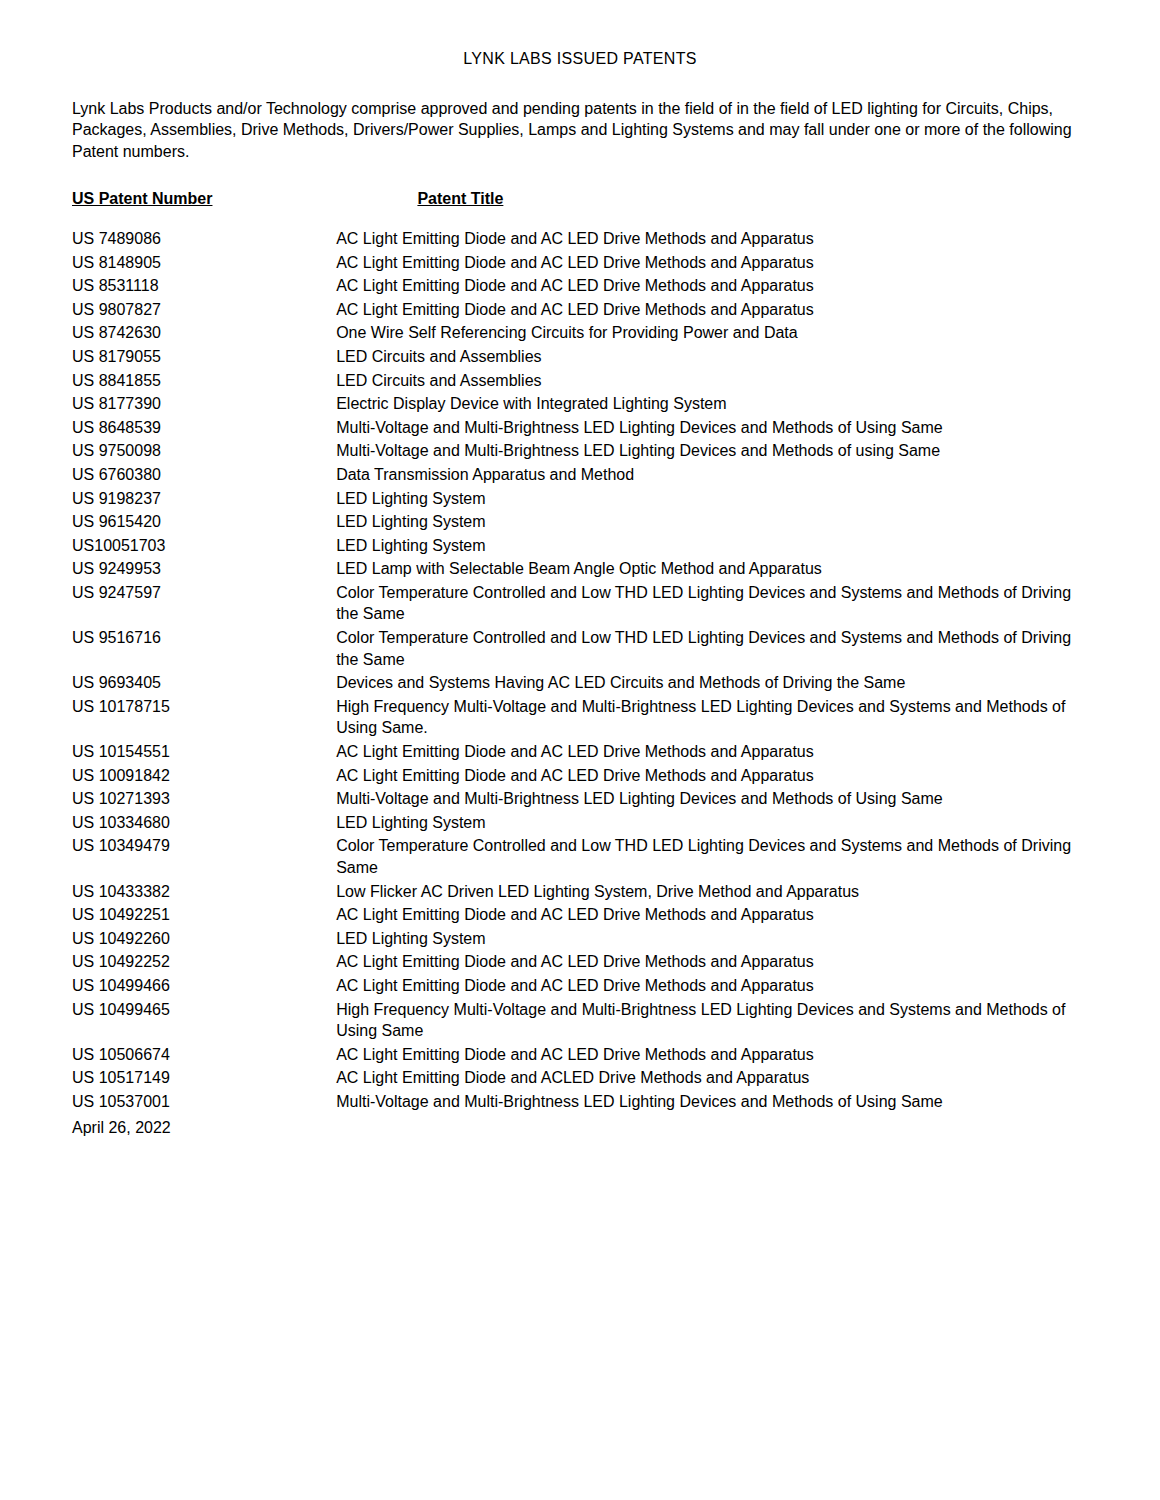LYNK LABS ISSUED PATENTS
Lynk Labs Products and/or Technology comprise approved and pending patents in the field of in the field of LED lighting for Circuits, Chips, Packages, Assemblies, Drive Methods, Drivers/Power Supplies, Lamps and Lighting Systems and may fall under one or more of the following Patent numbers.
| US Patent Number | Patent Title |
| --- | --- |
| US 7489086 | AC Light Emitting Diode and AC LED Drive Methods and Apparatus |
| US 8148905 | AC Light Emitting Diode and AC LED Drive Methods and Apparatus |
| US 8531118 | AC Light Emitting Diode and AC LED Drive Methods and Apparatus |
| US 9807827 | AC Light Emitting Diode and AC LED Drive Methods and Apparatus |
| US 8742630 | One Wire Self Referencing Circuits for Providing Power and Data |
| US 8179055 | LED Circuits and Assemblies |
| US 8841855 | LED Circuits and Assemblies |
| US 8177390 | Electric Display Device with Integrated Lighting System |
| US 8648539 | Multi-Voltage and Multi-Brightness LED Lighting Devices and Methods of Using Same |
| US 9750098 | Multi-Voltage and Multi-Brightness LED Lighting Devices and Methods of using Same |
| US 6760380 | Data Transmission Apparatus and Method |
| US 9198237 | LED Lighting System |
| US 9615420 | LED Lighting System |
| US10051703 | LED Lighting System |
| US 9249953 | LED Lamp with Selectable Beam Angle Optic Method and Apparatus |
| US 9247597 | Color Temperature Controlled and Low THD LED Lighting Devices and Systems and Methods of Driving the Same |
| US 9516716 | Color Temperature Controlled and Low THD LED Lighting Devices and Systems and Methods of Driving the Same |
| US 9693405 | Devices and Systems Having AC LED Circuits and Methods of Driving the Same |
| US 10178715 | High Frequency Multi-Voltage and Multi-Brightness LED Lighting Devices and Systems and Methods of Using Same. |
| US 10154551 | AC Light Emitting Diode and AC LED Drive Methods and Apparatus |
| US 10091842 | AC Light Emitting Diode and AC LED Drive Methods and Apparatus |
| US 10271393 | Multi-Voltage and Multi-Brightness LED Lighting Devices and Methods of Using Same |
| US 10334680 | LED Lighting System |
| US 10349479 | Color Temperature Controlled and Low THD LED Lighting Devices and Systems and Methods of Driving Same |
| US 10433382 | Low Flicker AC Driven LED Lighting System, Drive Method and Apparatus |
| US 10492251 | AC Light Emitting Diode and AC LED Drive Methods and Apparatus |
| US 10492260 | LED Lighting System |
| US 10492252 | AC Light Emitting Diode and AC LED Drive Methods and Apparatus |
| US 10499466 | AC Light Emitting Diode and AC LED Drive Methods and Apparatus |
| US 10499465 | High Frequency Multi-Voltage and Multi-Brightness LED Lighting Devices and Systems and Methods of Using Same |
| US 10506674 | AC Light Emitting Diode and AC LED Drive Methods and Apparatus |
| US 10517149 | AC Light Emitting Diode and ACLED Drive Methods and Apparatus |
| US 10537001 | Multi-Voltage and Multi-Brightness LED Lighting Devices and Methods of Using Same |
April 26, 2022